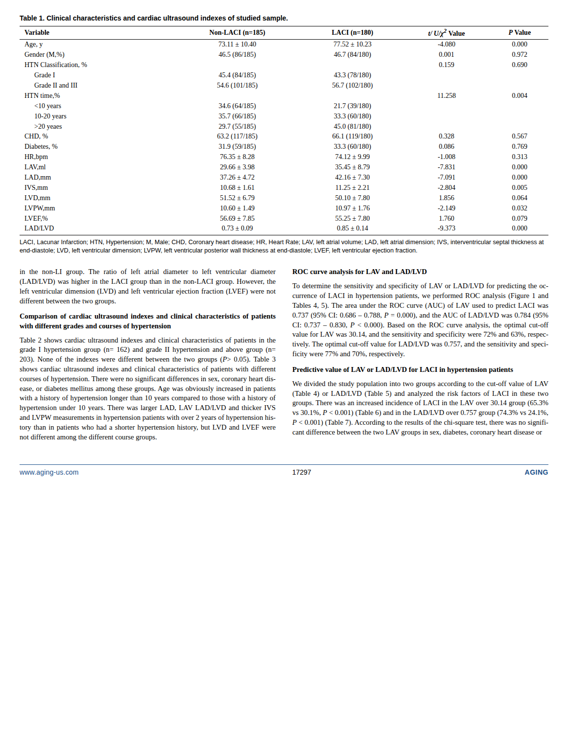Table 1. Clinical characteristics and cardiac ultrasound indexes of studied sample.
| Variable | Non-LACI (n=185) | LACI (n=180) | t/ U/χ 2 Value | P Value |
| --- | --- | --- | --- | --- |
| Age, y | 73.11 ± 10.40 | 77.52 ± 10.23 | -4.080 | 0.000 |
| Gender (M,%) | 46.5 (86/185) | 46.7 (84/180) | 0.001 | 0.972 |
| HTN Classification, % | | | 0.159 | 0.690 |
| Grade I | 45.4 (84/185) | 43.3 (78/180) | | |
| Grade II and III | 54.6 (101/185) | 56.7 (102/180) | | |
| HTN time,% | | | 11.258 | 0.004 |
| <10 years | 34.6 (64/185) | 21.7 (39/180) | | |
| 10-20 years | 35.7 (66/185) | 33.3 (60/180) | | |
| >20 yeaes | 29.7 (55/185) | 45.0 (81/180) | | |
| CHD, % | 63.2 (117/185) | 66.1 (119/180) | 0.328 | 0.567 |
| Diabetes, % | 31.9 (59/185) | 33.3 (60/180) | 0.086 | 0.769 |
| HR,bpm | 76.35 ± 8.28 | 74.12 ± 9.99 | -1.008 | 0.313 |
| LAV,ml | 29.66 ± 3.98 | 35.45 ± 8.79 | -7.831 | 0.000 |
| LAD,mm | 37.26 ± 4.72 | 42.16 ± 7.30 | -7.091 | 0.000 |
| IVS,mm | 10.68 ± 1.61 | 11.25 ± 2.21 | -2.804 | 0.005 |
| LVD,mm | 51.52 ± 6.79 | 50.10 ± 7.80 | 1.856 | 0.064 |
| LVPW,mm | 10.60 ± 1.49 | 10.97 ± 1.76 | -2.149 | 0.032 |
| LVEF,% | 56.69 ± 7.85 | 55.25 ± 7.80 | 1.760 | 0.079 |
| LAD/LVD | 0.73 ± 0.09 | 0.85 ± 0.14 | -9.373 | 0.000 |
LACI, Lacunar Infarction; HTN, Hypertension; M, Male; CHD, Coronary heart disease; HR, Heart Rate; LAV, left atrial volume; LAD, left atrial dimension; IVS, interventricular septal thickness at end-diastole; LVD, left ventricular dimension; LVPW, left ventricular posterior wall thickness at end-diastole; LVEF, left ventricular ejection fraction.
in the non-LI group. The ratio of left atrial diameter to left ventricular diameter (LAD/LVD) was higher in the LACI group than in the non-LACI group. However, the left ventricular dimension (LVD) and left ventricular ejection fraction (LVEF) were not different between the two groups.
Comparison of cardiac ultrasound indexes and clinical characteristics of patients with different grades and courses of hypertension
Table 2 shows cardiac ultrasound indexes and clinical characteristics of patients in the grade I hypertension group (n= 162) and grade II hypertension and above group (n= 203). None of the indexes were different between the two groups (P> 0.05). Table 3 shows cardiac ultrasound indexes and clinical characteristics of patients with different courses of hypertension. There were no significant differences in sex, coronary heart disease, or diabetes mellitus among these groups. Age was obviously increased in patients with a history of hypertension longer than 10 years compared to those with a history of hypertension under 10 years. There was larger LAD, LAV LAD/LVD and thicker IVS and LVPW measurements in hypertension patients with over 2 years of hypertension history than in patients who had a shorter hypertension history, but LVD and LVEF were not different among the different course groups.
ROC curve analysis for LAV and LAD/LVD
To determine the sensitivity and specificity of LAV or LAD/LVD for predicting the occurrence of LACI in hypertension patients, we performed ROC analysis (Figure 1 and Tables 4, 5). The area under the ROC curve (AUC) of LAV used to predict LACI was 0.737 (95% CI: 0.686 – 0.788, P = 0.000), and the AUC of LAD/LVD was 0.784 (95% CI: 0.737 – 0.830, P < 0.000). Based on the ROC curve analysis, the optimal cut-off value for LAV was 30.14, and the sensitivity and specificity were 72% and 63%, respectively. The optimal cut-off value for LAD/LVD was 0.757, and the sensitivity and specificity were 77% and 70%, respectively.
Predictive value of LAV or LAD/LVD for LACI in hypertension patients
We divided the study population into two groups according to the cut-off value of LAV (Table 4) or LAD/LVD (Table 5) and analyzed the risk factors of LACI in these two groups. There was an increased incidence of LACI in the LAV over 30.14 group (65.3% vs 30.1%, P < 0.001) (Table 6) and in the LAD/LVD over 0.757 group (74.3% vs 24.1%, P < 0.001) (Table 7). According to the results of the chi-square test, there was no significant difference between the two LAV groups in sex, diabetes, coronary heart disease or
www.aging-us.com 17297 AGING